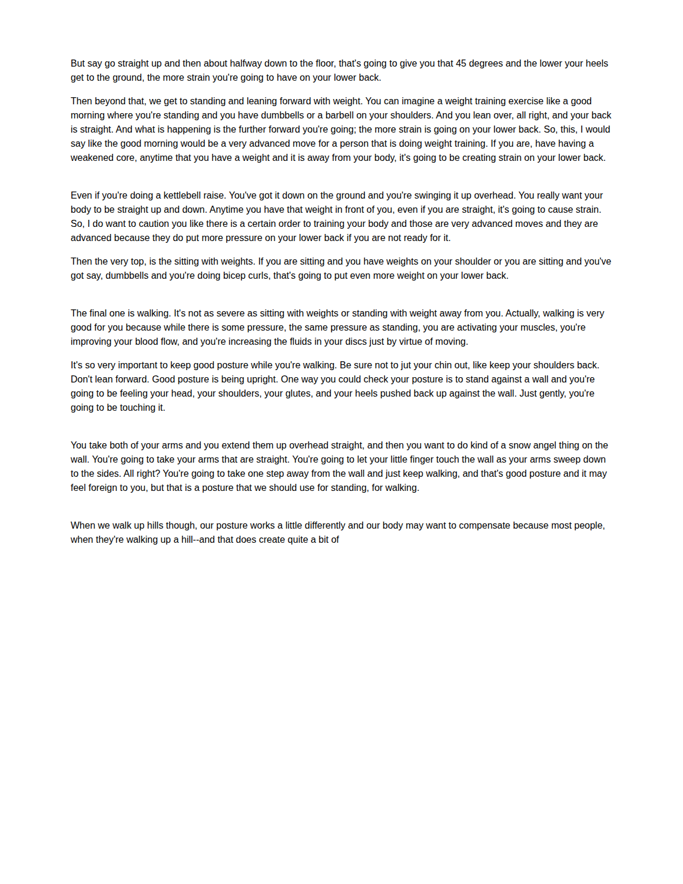But say go straight up and then about halfway down to the floor, that's going to give you that 45 degrees and the lower your heels get to the ground, the more strain you're going to have on your lower back.
Then beyond that, we get to standing and leaning forward with weight. You can imagine a weight training exercise like a good morning where you're standing and you have dumbbells or a barbell on your shoulders. And you lean over, all right, and your back is straight. And what is happening is the further forward you're going; the more strain is going on your lower back. So, this, I would say like the good morning would be a very advanced move for a person that is doing weight training. If you are, have having a weakened core, anytime that you have a weight and it is away from your body, it's going to be creating strain on your lower back.
Even if you're doing a kettlebell raise. You've got it down on the ground and you're swinging it up overhead. You really want your body to be straight up and down. Anytime you have that weight in front of you, even if you are straight, it's going to cause strain. So, I do want to caution you like there is a certain order to training your body and those are very advanced moves and they are advanced because they do put more pressure on your lower back if you are not ready for it.
Then the very top, is the sitting with weights. If you are sitting and you have weights on your shoulder or you are sitting and you've got say, dumbbells and you're doing bicep curls, that's going to put even more weight on your lower back.
The final one is walking. It's not as severe as sitting with weights or standing with weight away from you. Actually, walking is very good for you because while there is some pressure, the same pressure as standing, you are activating your muscles, you're improving your blood flow, and you're increasing the fluids in your discs just by virtue of moving.
It's so very important to keep good posture while you're walking. Be sure not to jut your chin out, like keep your shoulders back. Don't lean forward. Good posture is being upright. One way you could check your posture is to stand against a wall and you're going to be feeling your head, your shoulders, your glutes, and your heels pushed back up against the wall. Just gently, you're going to be touching it.
You take both of your arms and you extend them up overhead straight, and then you want to do kind of a snow angel thing on the wall. You're going to take your arms that are straight. You're going to let your little finger touch the wall as your arms sweep down to the sides. All right? You're going to take one step away from the wall and just keep walking, and that's good posture and it may feel foreign to you, but that is a posture that we should use for standing, for walking.
When we walk up hills though, our posture works a little differently and our body may want to compensate because most people, when they're walking up a hill--and that does create quite a bit of